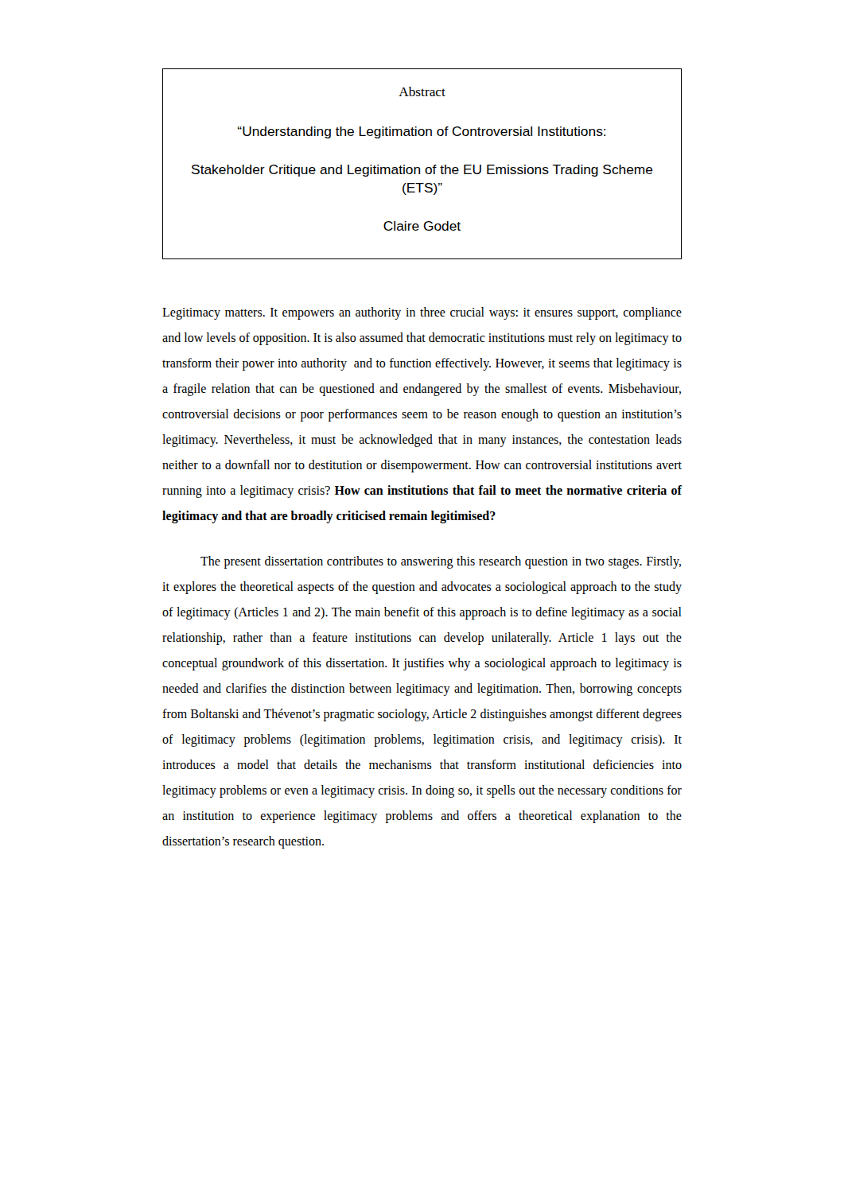Abstract
“Understanding the Legitimation of Controversial Institutions:
Stakeholder Critique and Legitimation of the EU Emissions Trading Scheme (ETS)”
Claire Godet
Legitimacy matters. It empowers an authority in three crucial ways: it ensures support, compliance and low levels of opposition. It is also assumed that democratic institutions must rely on legitimacy to transform their power into authority and to function effectively. However, it seems that legitimacy is a fragile relation that can be questioned and endangered by the smallest of events. Misbehaviour, controversial decisions or poor performances seem to be reason enough to question an institution’s legitimacy. Nevertheless, it must be acknowledged that in many instances, the contestation leads neither to a downfall nor to destitution or disempowerment. How can controversial institutions avert running into a legitimacy crisis? How can institutions that fail to meet the normative criteria of legitimacy and that are broadly criticised remain legitimised?
The present dissertation contributes to answering this research question in two stages. Firstly, it explores the theoretical aspects of the question and advocates a sociological approach to the study of legitimacy (Articles 1 and 2). The main benefit of this approach is to define legitimacy as a social relationship, rather than a feature institutions can develop unilaterally. Article 1 lays out the conceptual groundwork of this dissertation. It justifies why a sociological approach to legitimacy is needed and clarifies the distinction between legitimacy and legitimation. Then, borrowing concepts from Boltanski and Thévenot’s pragmatic sociology, Article 2 distinguishes amongst different degrees of legitimacy problems (legitimation problems, legitimation crisis, and legitimacy crisis). It introduces a model that details the mechanisms that transform institutional deficiencies into legitimacy problems or even a legitimacy crisis. In doing so, it spells out the necessary conditions for an institution to experience legitimacy problems and offers a theoretical explanation to the dissertation’s research question.